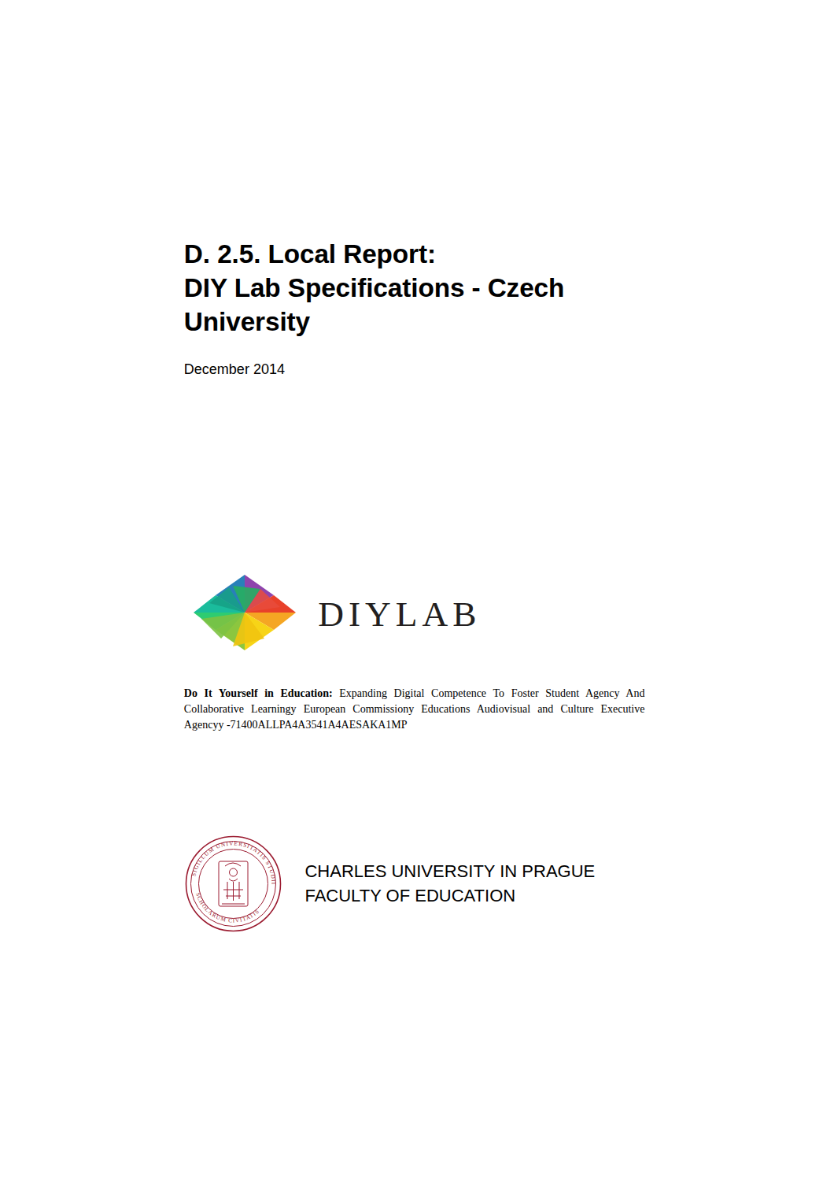D. 2.5. Local Report: DIY Lab Specifications - Czech University
December 2014
DIYLAB
Do It Yourself in Education: Expanding Digital Competence To Foster Student Agency And Collaborative Learningy European Commissiony Educations Audiovisual and Culture Executive Agencyy -71400ALLPA4A3541A4AESAKA1MP
SIGILLUM UNIVERSITATIS STUDII PRAGENSIS SCHOLARUM CIVITATIS
CHARLES UNIVERSITY IN PRAGUE
FACULTY OF EDUCATION